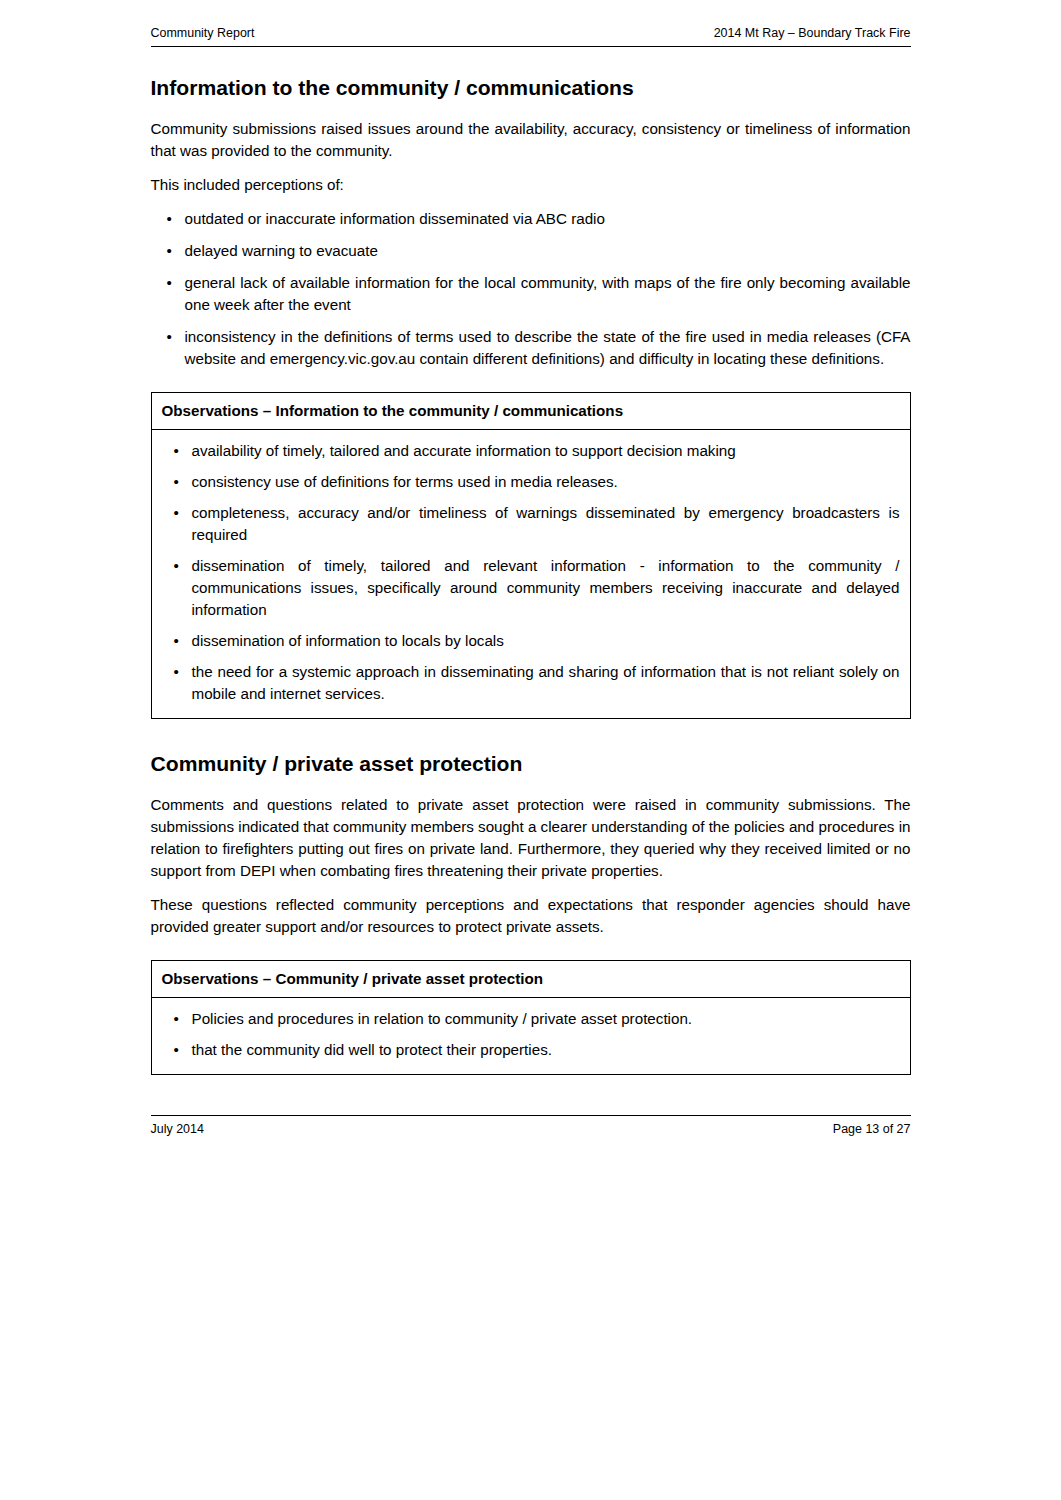Community Report
2014 Mt Ray – Boundary Track Fire
Information to the community / communications
Community submissions raised issues around the availability, accuracy, consistency or timeliness of information that was provided to the community.
This included perceptions of:
outdated or inaccurate information disseminated via ABC radio
delayed warning to evacuate
general lack of available information for the local community, with maps of the fire only becoming available one week after the event
inconsistency in the definitions of terms used to describe the state of the fire used in media releases (CFA website and emergency.vic.gov.au contain different definitions) and difficulty in locating these definitions.
Observations – Information to the community / communications
availability of timely, tailored and accurate information to support decision making
consistency use of definitions for terms used in media releases.
completeness, accuracy and/or timeliness of warnings disseminated by emergency broadcasters is required
dissemination of timely, tailored and relevant information - information to the community / communications issues, specifically around community members receiving inaccurate and delayed information
dissemination of information to locals by locals
the need for a systemic approach in disseminating and sharing of information that is not reliant solely on mobile and internet services.
Community / private asset protection
Comments and questions related to private asset protection were raised in community submissions. The submissions indicated that community members sought a clearer understanding of the policies and procedures in relation to firefighters putting out fires on private land. Furthermore, they queried why they received limited or no support from DEPI when combating fires threatening their private properties.
These questions reflected community perceptions and expectations that responder agencies should have provided greater support and/or resources to protect private assets.
Observations – Community / private asset protection
Policies and procedures in relation to community / private asset protection.
that the community did well to protect their properties.
July 2014
Page 13 of 27